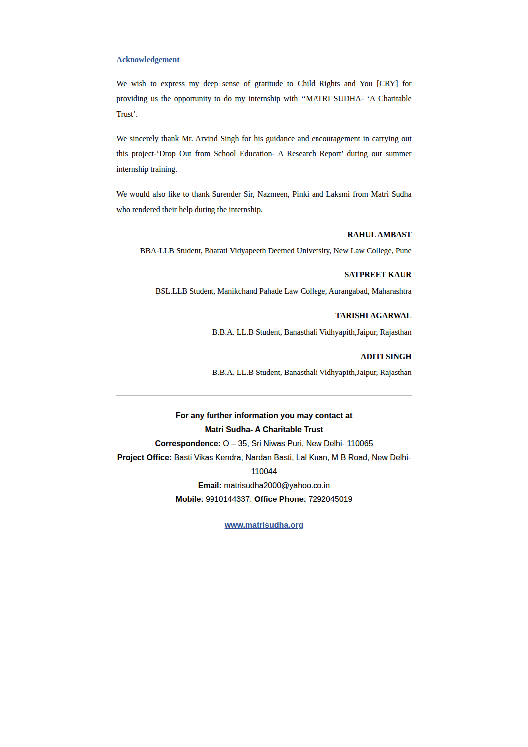Acknowledgement
We wish to express my deep sense of gratitude to Child Rights and You [CRY] for providing us the opportunity to do my internship with ‘‘MATRI SUDHA- ‘A Charitable Trust’.
We sincerely thank Mr. Arvind Singh for his guidance and encouragement in carrying out this project-‘Drop Out from School Education- A Research Report’ during our summer internship training.
We would also like to thank Surender Sir, Nazmeen, Pinki and Laksmi from Matri Sudha who rendered their help during the internship.
RAHUL AMBAST
BBA-LLB Student, Bharati Vidyapeeth Deemed University, New Law College, Pune
SATPREET KAUR
BSL.LLB Student, Manikchand Pahade Law College, Aurangabad, Maharashtra
TARISHI AGARWAL
B.B.A. LL.B Student, Banasthali Vidhyapith,Jaipur, Rajasthan
ADITI SINGH
B.B.A. LL.B Student, Banasthali Vidhyapith,Jaipur, Rajasthan
For any further information you may contact at
Matri Sudha- A Charitable Trust
Correspondence: O – 35, Sri Niwas Puri, New Delhi- 110065
Project Office: Basti Vikas Kendra, Nardan Basti, Lal Kuan, M B Road, New Delhi- 110044
Email: matrisudha2000@yahoo.co.in
Mobile: 9910144337: Office Phone: 7292045019
www.matrisudha.org